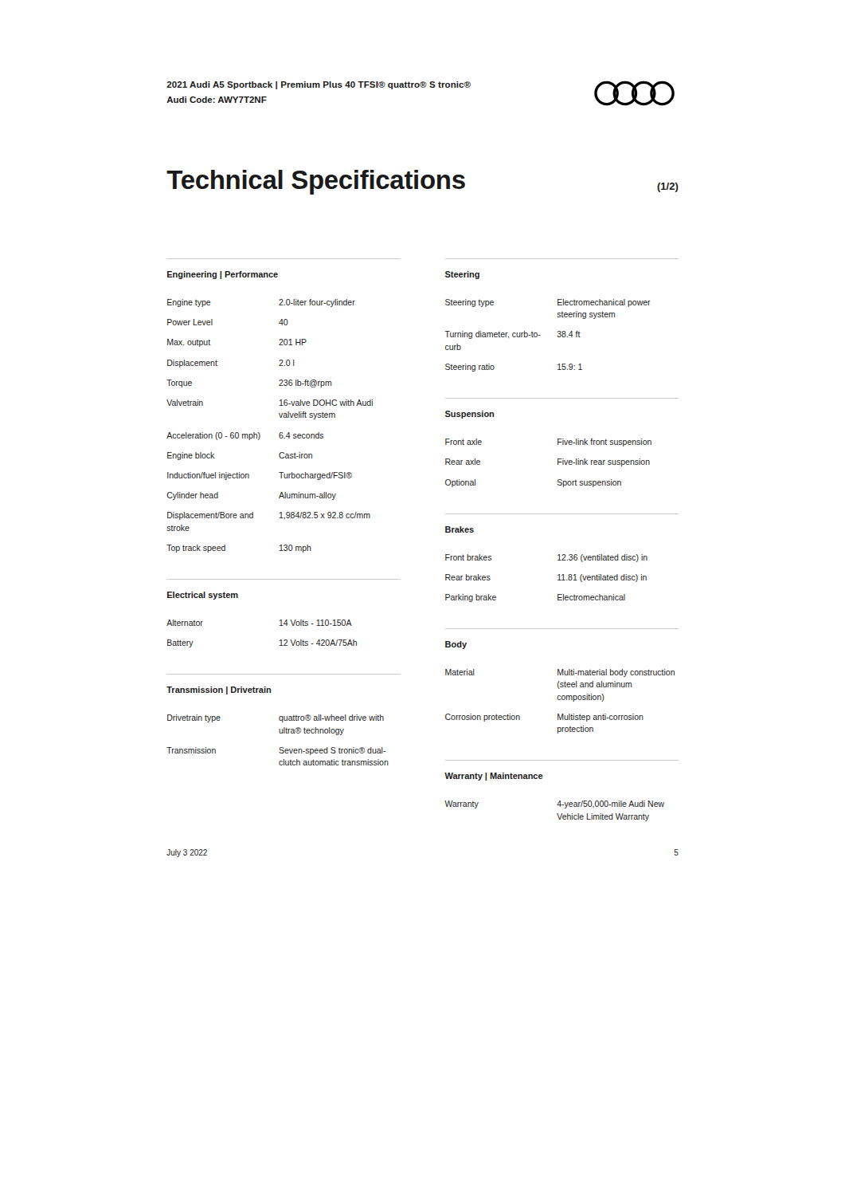2021 Audi A5 Sportback | Premium Plus 40 TFSI® quattro® S tronic®
Audi Code: AWY7T2NF
Technical Specifications
(1/2)
Engineering | Performance
| Engine type | 2.0-liter four-cylinder |
| Power Level | 40 |
| Max. output | 201 HP |
| Displacement | 2.0 l |
| Torque | 236 lb-ft@rpm |
| Valvetrain | 16-valve DOHC with Audi valvelift system |
| Acceleration (0 - 60 mph) | 6.4 seconds |
| Engine block | Cast-iron |
| Induction/fuel injection | Turbocharged/FSI® |
| Cylinder head | Aluminum-alloy |
| Displacement/Bore and stroke | 1,984/82.5 x 92.8 cc/mm |
| Top track speed | 130 mph |
Electrical system
| Alternator | 14 Volts - 110-150A |
| Battery | 12 Volts - 420A/75Ah |
Transmission | Drivetrain
| Drivetrain type | quattro® all-wheel drive with ultra® technology |
| Transmission | Seven-speed S tronic® dual-clutch automatic transmission |
Steering
| Steering type | Electromechanical power steering system |
| Turning diameter, curb-to-curb | 38.4 ft |
| Steering ratio | 15.9: 1 |
Suspension
| Front axle | Five-link front suspension |
| Rear axle | Five-link rear suspension |
| Optional | Sport suspension |
Brakes
| Front brakes | 12.36 (ventilated disc) in |
| Rear brakes | 11.81 (ventilated disc) in |
| Parking brake | Electromechanical |
Body
| Material | Multi-material body construction (steel and aluminum composition) |
| Corrosion protection | Multistep anti-corrosion protection |
Warranty | Maintenance
| Warranty | 4-year/50,000-mile Audi New Vehicle Limited Warranty |
July 3 2022 5